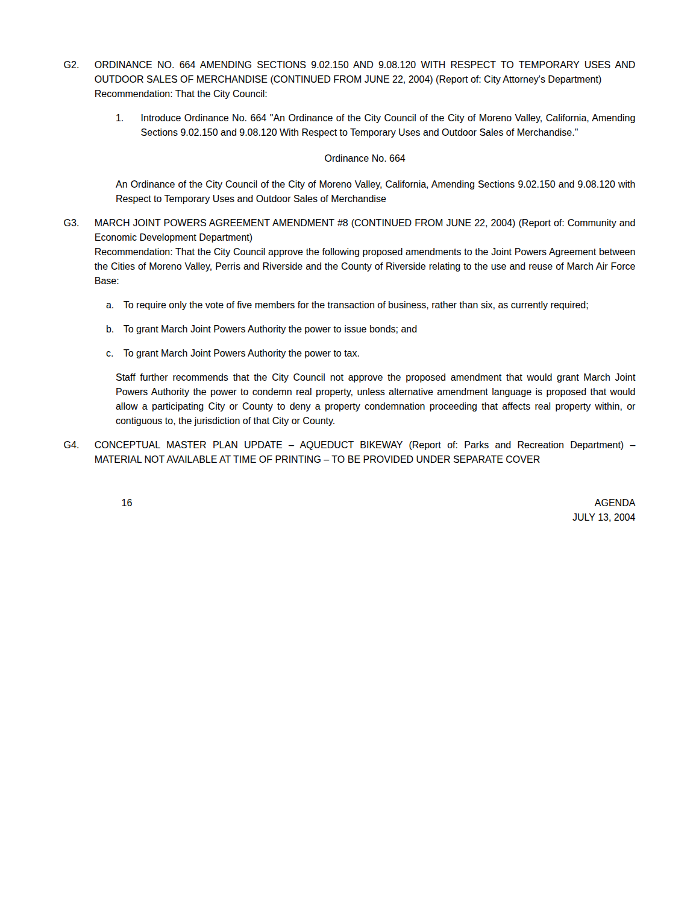G2.
ORDINANCE NO. 664 AMENDING SECTIONS 9.02.150 AND 9.08.120 WITH RESPECT TO TEMPORARY USES AND OUTDOOR SALES OF MERCHANDISE (CONTINUED FROM JUNE 22, 2004) (Report of: City Attorney's Department)
Recommendation: That the City Council:
1.
Introduce Ordinance No. 664 "An Ordinance of the City Council of the City of Moreno Valley, California, Amending Sections 9.02.150 and 9.08.120 With Respect to Temporary Uses and Outdoor Sales of Merchandise."
Ordinance No. 664
An Ordinance of the City Council of the City of Moreno Valley, California, Amending Sections 9.02.150 and 9.08.120 with Respect to Temporary Uses and Outdoor Sales of Merchandise
G3.
MARCH JOINT POWERS AGREEMENT AMENDMENT #8 (CONTINUED FROM JUNE 22, 2004) (Report of: Community and Economic Development Department)
Recommendation: That the City Council approve the following proposed amendments to the Joint Powers Agreement between the Cities of Moreno Valley, Perris and Riverside and the County of Riverside relating to the use and reuse of March Air Force Base:
a.
To require only the vote of five members for the transaction of business, rather than six, as currently required;
b.
To grant March Joint Powers Authority the power to issue bonds; and
c.
To grant March Joint Powers Authority the power to tax.
Staff further recommends that the City Council not approve the proposed amendment that would grant March Joint Powers Authority the power to condemn real property, unless alternative amendment language is proposed that would allow a participating City or County to deny a property condemnation proceeding that affects real property within, or contiguous to, the jurisdiction of that City or County.
G4.
CONCEPTUAL MASTER PLAN UPDATE – AQUEDUCT BIKEWAY (Report of: Parks and Recreation Department) – MATERIAL NOT AVAILABLE AT TIME OF PRINTING – TO BE PROVIDED UNDER SEPARATE COVER
16
AGENDA
JULY 13, 2004